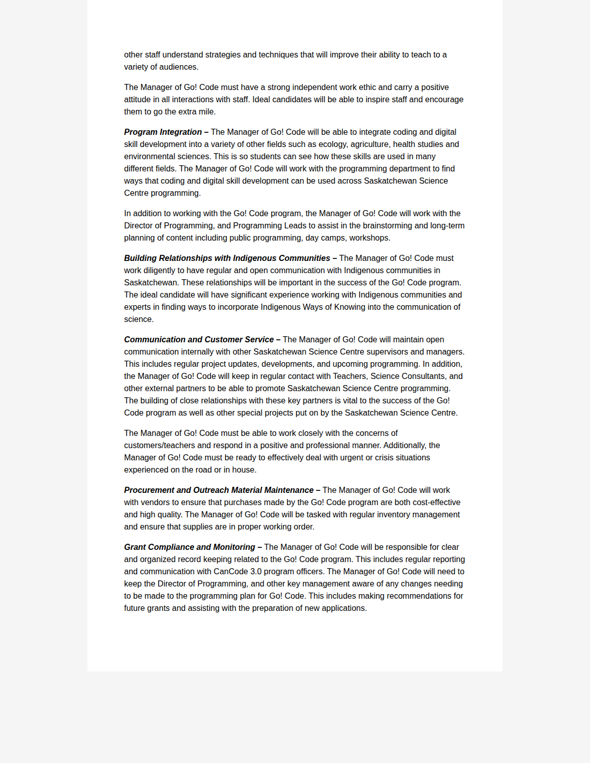other staff understand strategies and techniques that will improve their ability to teach to a variety of audiences.
The Manager of Go! Code must have a strong independent work ethic and carry a positive attitude in all interactions with staff. Ideal candidates will be able to inspire staff and encourage them to go the extra mile.
Program Integration – The Manager of Go! Code will be able to integrate coding and digital skill development into a variety of other fields such as ecology, agriculture, health studies and environmental sciences. This is so students can see how these skills are used in many different fields. The Manager of Go! Code will work with the programming department to find ways that coding and digital skill development can be used across Saskatchewan Science Centre programming.
In addition to working with the Go! Code program, the Manager of Go! Code will work with the Director of Programming, and Programming Leads to assist in the brainstorming and long-term planning of content including public programming, day camps, workshops.
Building Relationships with Indigenous Communities – The Manager of Go! Code must work diligently to have regular and open communication with Indigenous communities in Saskatchewan. These relationships will be important in the success of the Go! Code program. The ideal candidate will have significant experience working with Indigenous communities and experts in finding ways to incorporate Indigenous Ways of Knowing into the communication of science.
Communication and Customer Service – The Manager of Go! Code will maintain open communication internally with other Saskatchewan Science Centre supervisors and managers. This includes regular project updates, developments, and upcoming programming. In addition, the Manager of Go! Code will keep in regular contact with Teachers, Science Consultants, and other external partners to be able to promote Saskatchewan Science Centre programming. The building of close relationships with these key partners is vital to the success of the Go! Code program as well as other special projects put on by the Saskatchewan Science Centre.
The Manager of Go! Code must be able to work closely with the concerns of customers/teachers and respond in a positive and professional manner. Additionally, the Manager of Go! Code must be ready to effectively deal with urgent or crisis situations experienced on the road or in house.
Procurement and Outreach Material Maintenance – The Manager of Go! Code will work with vendors to ensure that purchases made by the Go! Code program are both cost-effective and high quality. The Manager of Go! Code will be tasked with regular inventory management and ensure that supplies are in proper working order.
Grant Compliance and Monitoring – The Manager of Go! Code will be responsible for clear and organized record keeping related to the Go! Code program. This includes regular reporting and communication with CanCode 3.0 program officers. The Manager of Go! Code will need to keep the Director of Programming, and other key management aware of any changes needing to be made to the programming plan for Go! Code. This includes making recommendations for future grants and assisting with the preparation of new applications.